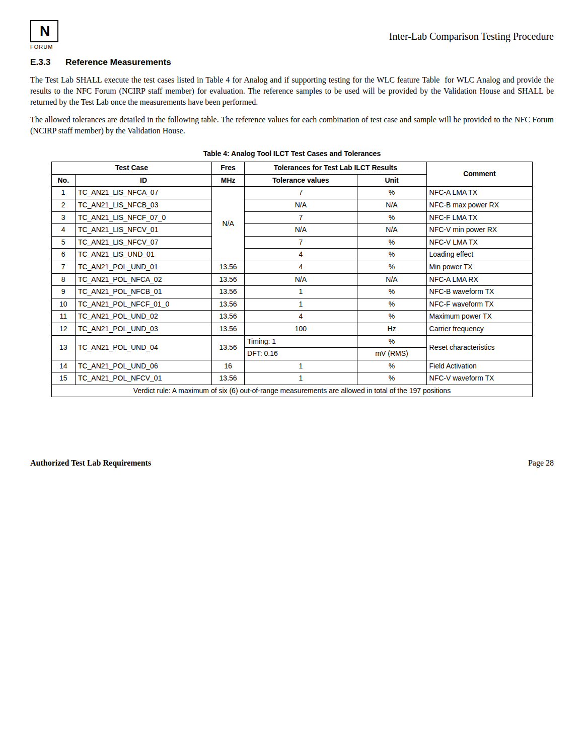N
FORUM
Inter-Lab Comparison Testing Procedure
E.3.3 Reference Measurements
The Test Lab SHALL execute the test cases listed in Table 4 for Analog and if supporting testing for the WLC feature Table for WLC Analog and provide the results to the NFC Forum (NCIRP staff member) for evaluation. The reference samples to be used will be provided by the Validation House and SHALL be returned by the Test Lab once the measurements have been performed.
The allowed tolerances are detailed in the following table. The reference values for each combination of test case and sample will be provided to the NFC Forum (NCIRP staff member) by the Validation House.
Table 4: Analog Tool ILCT Test Cases and Tolerances
| Test Case | Fres | Tolerances for Test Lab ILCT Results | Comment |
| --- | --- | --- | --- |
| No. | ID | MHz | Tolerance values | Unit |
| 1 | TC_AN21_LIS_NFCA_07 | N/A | 7 | % | NFC-A LMA TX |
| 2 | TC_AN21_LIS_NFCB_03 | N/A | N/A | NFC-B max power RX |
| 3 | TC_AN21_LIS_NFCF_07_0 | 7 | % | NFC-F LMA TX |
| 4 | TC_AN21_LIS_NFCV_01 | N/A | N/A | NFC-V min power RX |
| 5 | TC_AN21_LIS_NFCV_07 | 7 | % | NFC-V LMA TX |
| 6 | TC_AN21_LIS_UND_01 | 4 | % | Loading effect |
| 7 | TC_AN21_POL_UND_01 | 13.56 | 4 | % | Min power TX |
| 8 | TC_AN21_POL_NFCA_02 | 13.56 | N/A | N/A | NFC-A LMA RX |
| 9 | TC_AN21_POL_NFCB_01 | 13.56 | 1 | % | NFC-B waveform TX |
| 10 | TC_AN21_POL_NFCF_01_0 | 13.56 | 1 | % | NFC-F waveform TX |
| 11 | TC_AN21_POL_UND_02 | 13.56 | 4 | % | Maximum power TX |
| 12 | TC_AN21_POL_UND_03 | 13.56 | 100 | Hz | Carrier frequency |
| 13 | TC_AN21_POL_UND_04 | 13.56 | Timing: 1 | % | Reset characteristics |
| DFT: 0.16 | mV (RMS) |
| 14 | TC_AN21_POL_UND_06 | 16 | 1 | % | Field Activation |
| 15 | TC_AN21_POL_NFCV_01 | 13.56 | 1 | % | NFC-V waveform TX |
| Verdict rule: A maximum of six (6) out-of-range measurements are allowed in total of the 197 positions |
Authorized Test Lab Requirements
Page 28